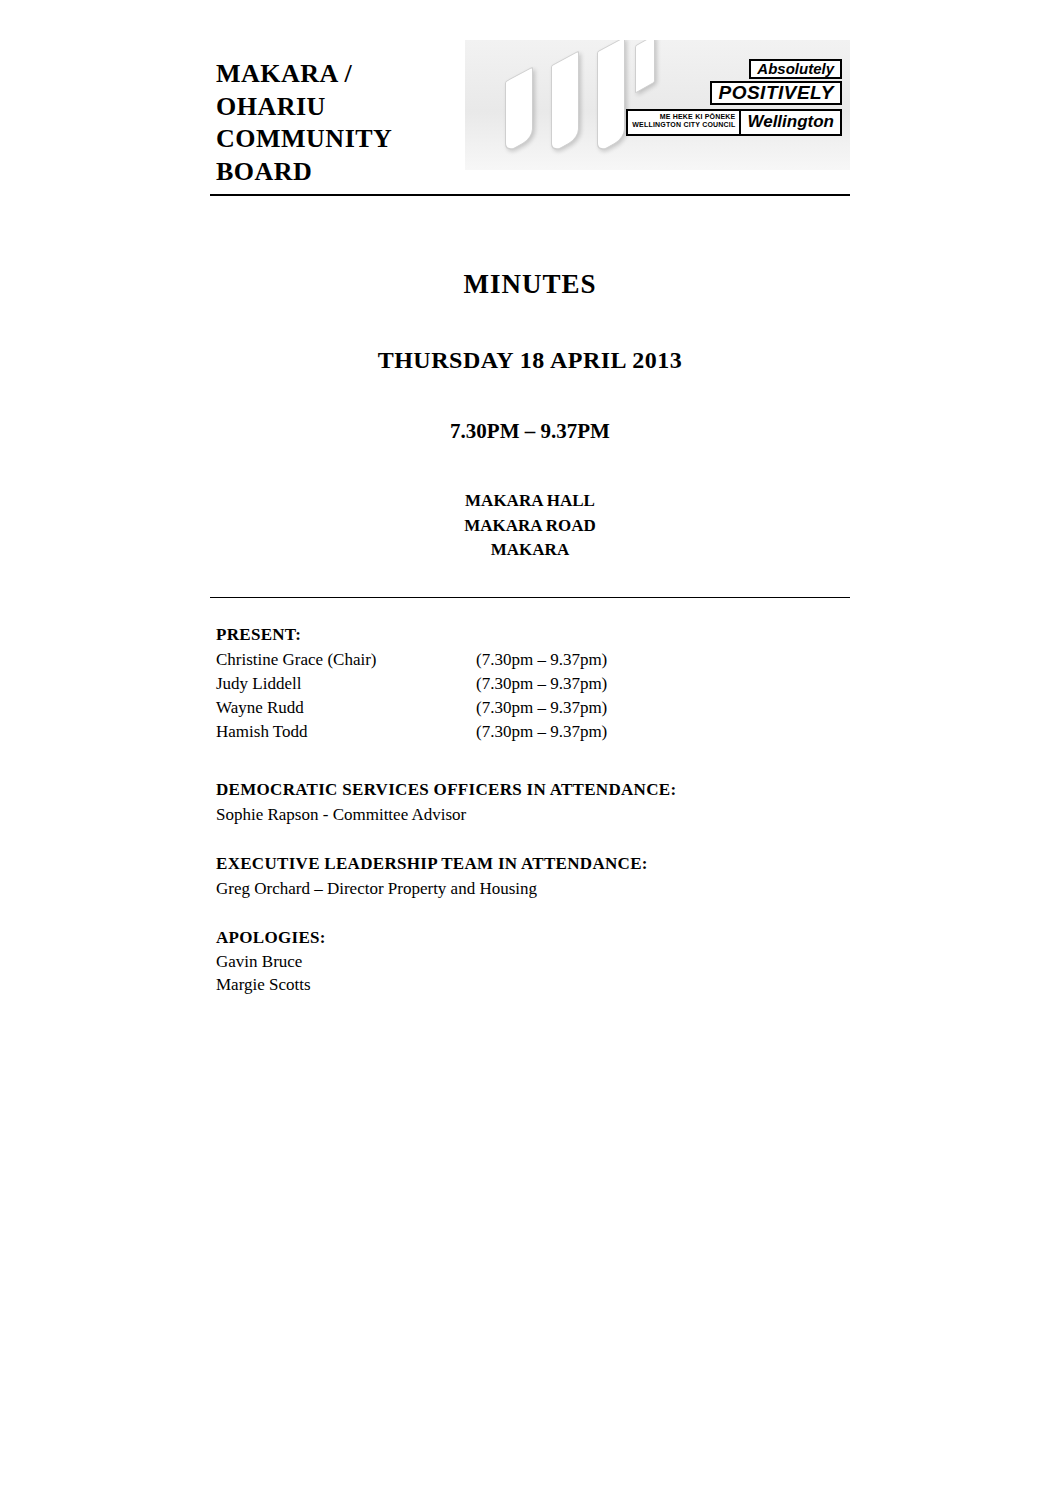MAKARA / OHARIU
COMMUNITY BOARD
Absolutely
POSITIVELY
ME HEKE KI PŌNEKE
WELLINGTON CITY COUNCIL
Wellington
MINUTES
THURSDAY 18 APRIL 2013
7.30PM – 9.37PM
MAKARA HALL
MAKARA ROAD
MAKARA
PRESENT:
| Christine Grace (Chair) | (7.30pm – 9.37pm) |
| Judy Liddell | (7.30pm – 9.37pm) |
| Wayne Rudd | (7.30pm – 9.37pm) |
| Hamish Todd | (7.30pm – 9.37pm) |
DEMOCRATIC SERVICES OFFICERS IN ATTENDANCE:
Sophie Rapson - Committee Advisor
EXECUTIVE LEADERSHIP TEAM IN ATTENDANCE:
Greg Orchard – Director Property and Housing
APOLOGIES:
Gavin Bruce
Margie Scotts